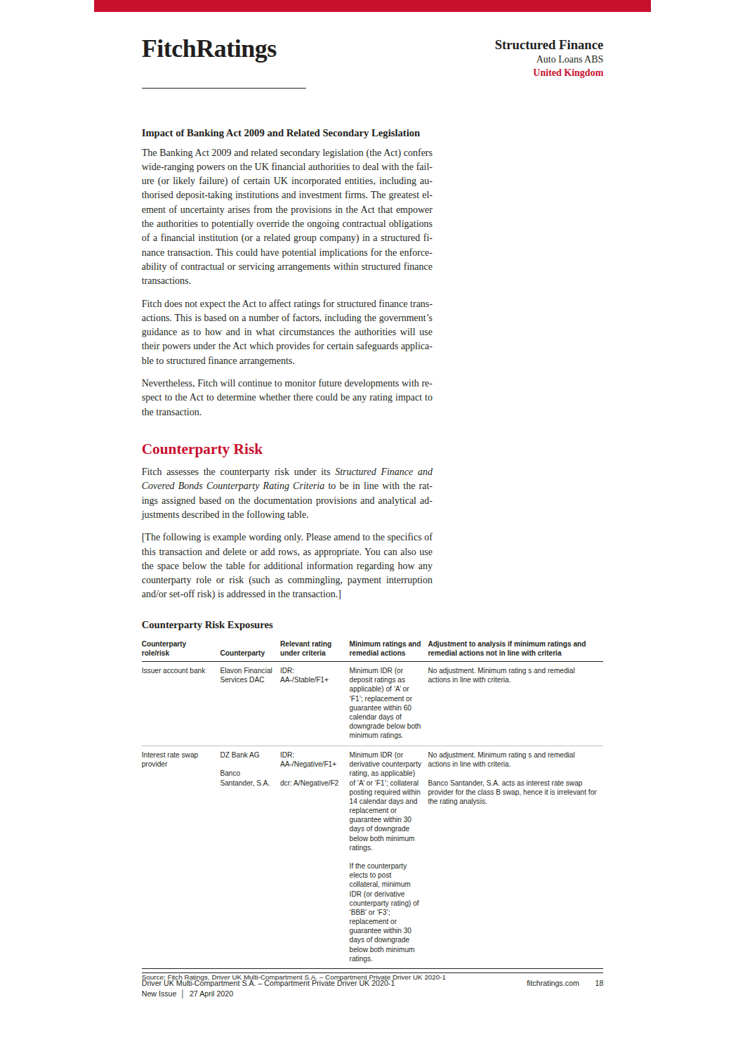Fitch Ratings
Structured Finance
Auto Loans ABS
United Kingdom
Impact of Banking Act 2009 and Related Secondary Legislation
The Banking Act 2009 and related secondary legislation (the Act) confers wide-ranging powers on the UK financial authorities to deal with the failure (or likely failure) of certain UK incorporated entities, including authorised deposit-taking institutions and investment firms. The greatest element of uncertainty arises from the provisions in the Act that empower the authorities to potentially override the ongoing contractual obligations of a financial institution (or a related group company) in a structured finance transaction. This could have potential implications for the enforceability of contractual or servicing arrangements within structured finance transactions.
Fitch does not expect the Act to affect ratings for structured finance transactions. This is based on a number of factors, including the government’s guidance as to how and in what circumstances the authorities will use their powers under the Act which provides for certain safeguards applicable to structured finance arrangements.
Nevertheless, Fitch will continue to monitor future developments with respect to the Act to determine whether there could be any rating impact to the transaction.
Counterparty Risk
Fitch assesses the counterparty risk under its Structured Finance and Covered Bonds Counterparty Rating Criteria to be in line with the ratings assigned based on the documentation provisions and analytical adjustments described in the following table.
[The following is example wording only. Please amend to the specifics of this transaction and delete or add rows, as appropriate. You can also use the space below the table for additional information regarding how any counterparty role or risk (such as commingling, payment interruption and/or set-off risk) is addressed in the transaction.]
Counterparty Risk Exposures
| Counterparty role/risk | Counterparty | Relevant rating under criteria | Minimum ratings and remedial actions | Adjustment to analysis if minimum ratings and remedial actions not in line with criteria |
| --- | --- | --- | --- | --- |
| Issuer account bank | Elavon Financial Services DAC | IDR: AA-/Stable/F1+ | Minimum IDR (or deposit ratings as applicable) of ‘A’ or ‘F1’; replacement or guarantee within 60 calendar days of downgrade below both minimum ratings. | No adjustment. Minimum rating s and remedial actions in line with criteria. |
| Interest rate swap provider | DZ Bank AG Banco Santander, S.A. | IDR: AA-/Negative/F1+ dcr: A/Negative/F2 | Minimum IDR (or derivative counterparty rating, as applicable) of ‘A’ or ‘F1’; collateral posting required within 14 calendar days and replacement or guarantee within 30 days of downgrade below both minimum ratings. If the counterparty elects to post collateral, minimum IDR (or derivative counterparty rating) of ‘BBB’ or ‘F3’; replacement or guarantee within 30 days of downgrade below both minimum ratings. | No adjustment. Minimum rating s and remedial actions in line with criteria. Banco Santander, S.A. acts as interest rate swap provider for the class B swap, hence it is irrelevant for the rating analysis. |
Source: Fitch Ratings, Driver UK Multi-Compartment S.A. – Compartment Private Driver UK 2020-1
Driver UK Multi-Compartment S.A. – Compartment Private Driver UK 2020-1
New Issue │ 27 April 2020
fitchratings.com 18